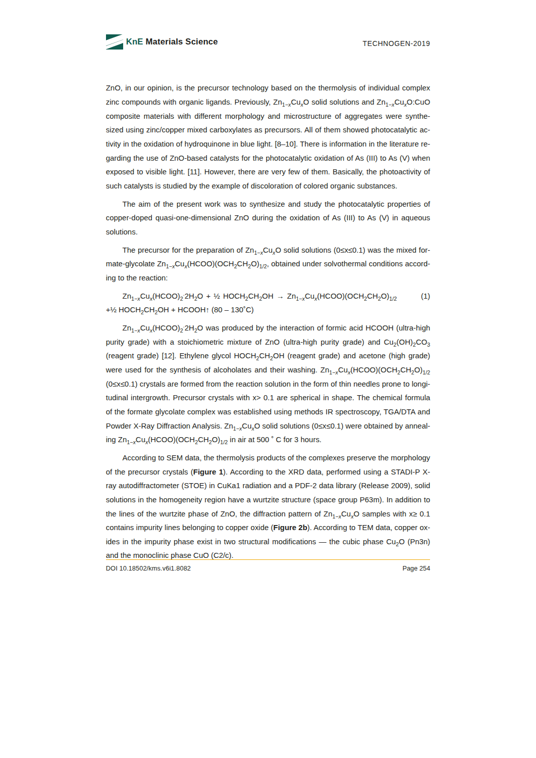KnE Materials Science
TECHNOGEN-2019
ZnO, in our opinion, is the precursor technology based on the thermolysis of individual complex zinc compounds with organic ligands. Previously, Zn1−xCuxO solid solutions and Zn1−xCuxO:CuO composite materials with different morphology and microstructure of aggregates were synthesized using zinc/copper mixed carboxylates as precursors. All of them showed photocatalytic activity in the oxidation of hydroquinone in blue light. [8–10]. There is information in the literature regarding the use of ZnO-based catalysts for the photocatalytic oxidation of As (III) to As (V) when exposed to visible light. [11]. However, there are very few of them. Basically, the photoactivity of such catalysts is studied by the example of discoloration of colored organic substances.
The aim of the present work was to synthesize and study the photocatalytic properties of copper-doped quasi-one-dimensional ZnO during the oxidation of As (III) to As (V) in aqueous solutions.
The precursor for the preparation of Zn1−xCuxO solid solutions (0≤x≤0.1) was the mixed formate-glycolate Zn1−xCux(HCOO)(OCH2CH2O)1/2, obtained under solvothermal conditions according to the reaction:
(1) Zn1−xCux(HCOO)2.2H2O + ½ HOCH2CH2OH → Zn1−xCux(HCOO)(OCH2CH2O)1/2 +½ HOCH2CH2OH + HCOOH↑ (80 – 130˚C)
Zn1−xCux(HCOO)2.2H2O was produced by the interaction of formic acid HCOOH (ultra-high purity grade) with a stoichiometric mixture of ZnO (ultra-high purity grade) and Cu2(OH)2CO3 (reagent grade) [12]. Ethylene glycol HOCH2CH2OH (reagent grade) and acetone (high grade) were used for the synthesis of alcoholates and their washing. Zn1−xCux(HCOO)(OCH2CH2O)1/2 (0≤x≤0.1) crystals are formed from the reaction solution in the form of thin needles prone to longitudinal intergrowth. Precursor crystals with x> 0.1 are spherical in shape. The chemical formula of the formate glycolate complex was established using methods IR spectroscopy, TGA/DTA and Powder X-Ray Diffraction Analysis. Zn1−xCuxO solid solutions (0≤x≤0.1) were obtained by annealing Zn1−xCux(HCOO)(OCH2CH2O)1/2 in air at 500 ˚ C for 3 hours.
According to SEM data, the thermolysis products of the complexes preserve the morphology of the precursor crystals (Figure 1). According to the XRD data, performed using a STADI-P X-ray autodiffractometer (STOE) in CuKa1 radiation and a PDF-2 data library (Release 2009), solid solutions in the homogeneity region have a wurtzite structure (space group P63m). In addition to the lines of the wurtzite phase of ZnO, the diffraction pattern of Zn1−xCuxO samples with x≥ 0.1 contains impurity lines belonging to copper oxide (Figure 2b). According to TEM data, copper oxides in the impurity phase exist in two structural modifications — the cubic phase Cu2O (Pn3n) and the monoclinic phase CuO (C2/c).
DOI 10.18502/kms.v6i1.8082
Page 254